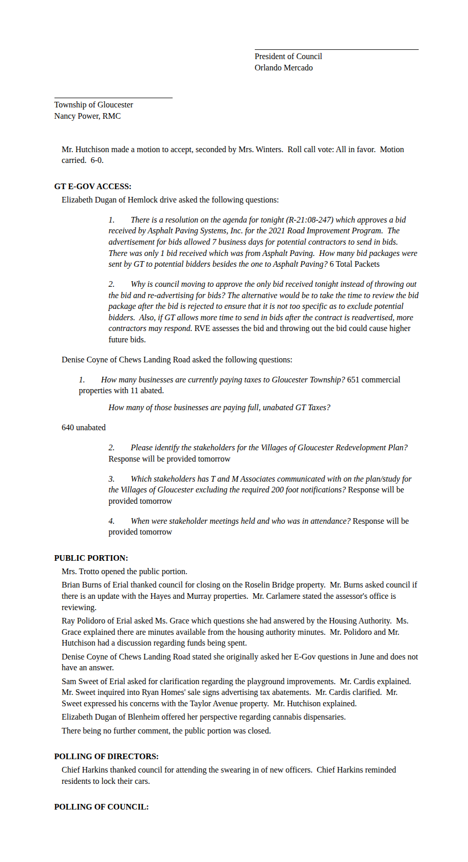President of Council
Orlando Mercado
Township of Gloucester
Nancy Power, RMC
Mr. Hutchison made a motion to accept, seconded by Mrs. Winters. Roll call vote: All in favor. Motion carried. 6-0.
GT E-Gov Access:
Elizabeth Dugan of Hemlock drive asked the following questions:
1. There is a resolution on the agenda for tonight (R-21:08-247) which approves a bid received by Asphalt Paving Systems, Inc. for the 2021 Road Improvement Program. The advertisement for bids allowed 7 business days for potential contractors to send in bids. There was only 1 bid received which was from Asphalt Paving. How many bid packages were sent by GT to potential bidders besides the one to Asphalt Paving? 6 Total Packets
2. Why is council moving to approve the only bid received tonight instead of throwing out the bid and re-advertising for bids? The alternative would be to take the time to review the bid package after the bid is rejected to ensure that it is not too specific as to exclude potential bidders. Also, if GT allows more time to send in bids after the contract is readvertised, more contractors may respond. RVE assesses the bid and throwing out the bid could cause higher future bids.
Denise Coyne of Chews Landing Road asked the following questions:
1. How many businesses are currently paying taxes to Gloucester Township? 651 commercial properties with 11 abated.
How many of those businesses are paying full, unabated GT Taxes?
640 unabated
2. Please identify the stakeholders for the Villages of Gloucester Redevelopment Plan? Response will be provided tomorrow
3. Which stakeholders has T and M Associates communicated with on the plan/study for the Villages of Gloucester excluding the required 200 foot notifications? Response will be provided tomorrow
4. When were stakeholder meetings held and who was in attendance? Response will be provided tomorrow
Public Portion:
Mrs. Trotto opened the public portion.
Brian Burns of Erial thanked council for closing on the Roselin Bridge property. Mr. Burns asked council if there is an update with the Hayes and Murray properties. Mr. Carlamere stated the assessor's office is reviewing.
Ray Polidoro of Erial asked Ms. Grace which questions she had answered by the Housing Authority. Ms. Grace explained there are minutes available from the housing authority minutes. Mr. Polidoro and Mr. Hutchison had a discussion regarding funds being spent.
Denise Coyne of Chews Landing Road stated she originally asked her E-Gov questions in June and does not have an answer.
Sam Sweet of Erial asked for clarification regarding the playground improvements. Mr. Cardis explained. Mr. Sweet inquired into Ryan Homes' sale signs advertising tax abatements. Mr. Cardis clarified. Mr. Sweet expressed his concerns with the Taylor Avenue property. Mr. Hutchison explained.
Elizabeth Dugan of Blenheim offered her perspective regarding cannabis dispensaries.
There being no further comment, the public portion was closed.
Polling of Directors:
Chief Harkins thanked council for attending the swearing in of new officers. Chief Harkins reminded residents to lock their cars.
Polling of Council: